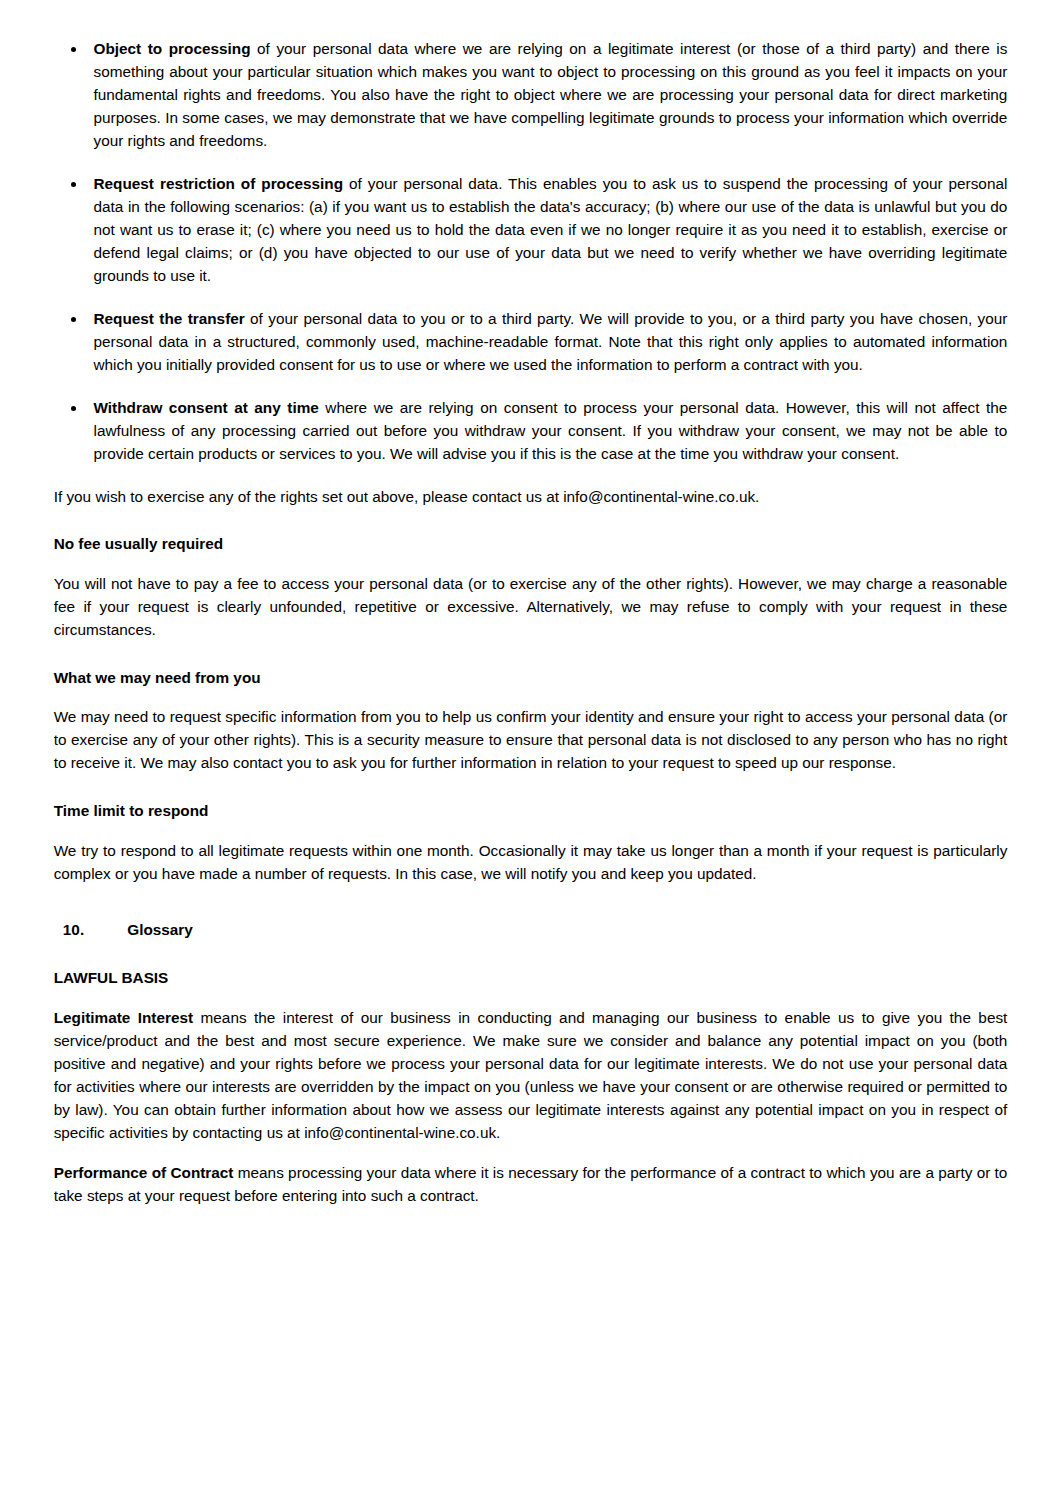Object to processing of your personal data where we are relying on a legitimate interest (or those of a third party) and there is something about your particular situation which makes you want to object to processing on this ground as you feel it impacts on your fundamental rights and freedoms. You also have the right to object where we are processing your personal data for direct marketing purposes. In some cases, we may demonstrate that we have compelling legitimate grounds to process your information which override your rights and freedoms.
Request restriction of processing of your personal data. This enables you to ask us to suspend the processing of your personal data in the following scenarios: (a) if you want us to establish the data's accuracy; (b) where our use of the data is unlawful but you do not want us to erase it; (c) where you need us to hold the data even if we no longer require it as you need it to establish, exercise or defend legal claims; or (d) you have objected to our use of your data but we need to verify whether we have overriding legitimate grounds to use it.
Request the transfer of your personal data to you or to a third party. We will provide to you, or a third party you have chosen, your personal data in a structured, commonly used, machine-readable format. Note that this right only applies to automated information which you initially provided consent for us to use or where we used the information to perform a contract with you.
Withdraw consent at any time where we are relying on consent to process your personal data. However, this will not affect the lawfulness of any processing carried out before you withdraw your consent. If you withdraw your consent, we may not be able to provide certain products or services to you. We will advise you if this is the case at the time you withdraw your consent.
If you wish to exercise any of the rights set out above, please contact us at info@continental-wine.co.uk.
No fee usually required
You will not have to pay a fee to access your personal data (or to exercise any of the other rights). However, we may charge a reasonable fee if your request is clearly unfounded, repetitive or excessive. Alternatively, we may refuse to comply with your request in these circumstances.
What we may need from you
We may need to request specific information from you to help us confirm your identity and ensure your right to access your personal data (or to exercise any of your other rights). This is a security measure to ensure that personal data is not disclosed to any person who has no right to receive it. We may also contact you to ask you for further information in relation to your request to speed up our response.
Time limit to respond
We try to respond to all legitimate requests within one month. Occasionally it may take us longer than a month if your request is particularly complex or you have made a number of requests. In this case, we will notify you and keep you updated.
10. Glossary
LAWFUL BASIS
Legitimate Interest means the interest of our business in conducting and managing our business to enable us to give you the best service/product and the best and most secure experience. We make sure we consider and balance any potential impact on you (both positive and negative) and your rights before we process your personal data for our legitimate interests. We do not use your personal data for activities where our interests are overridden by the impact on you (unless we have your consent or are otherwise required or permitted to by law). You can obtain further information about how we assess our legitimate interests against any potential impact on you in respect of specific activities by contacting us at info@continental-wine.co.uk.
Performance of Contract means processing your data where it is necessary for the performance of a contract to which you are a party or to take steps at your request before entering into such a contract.